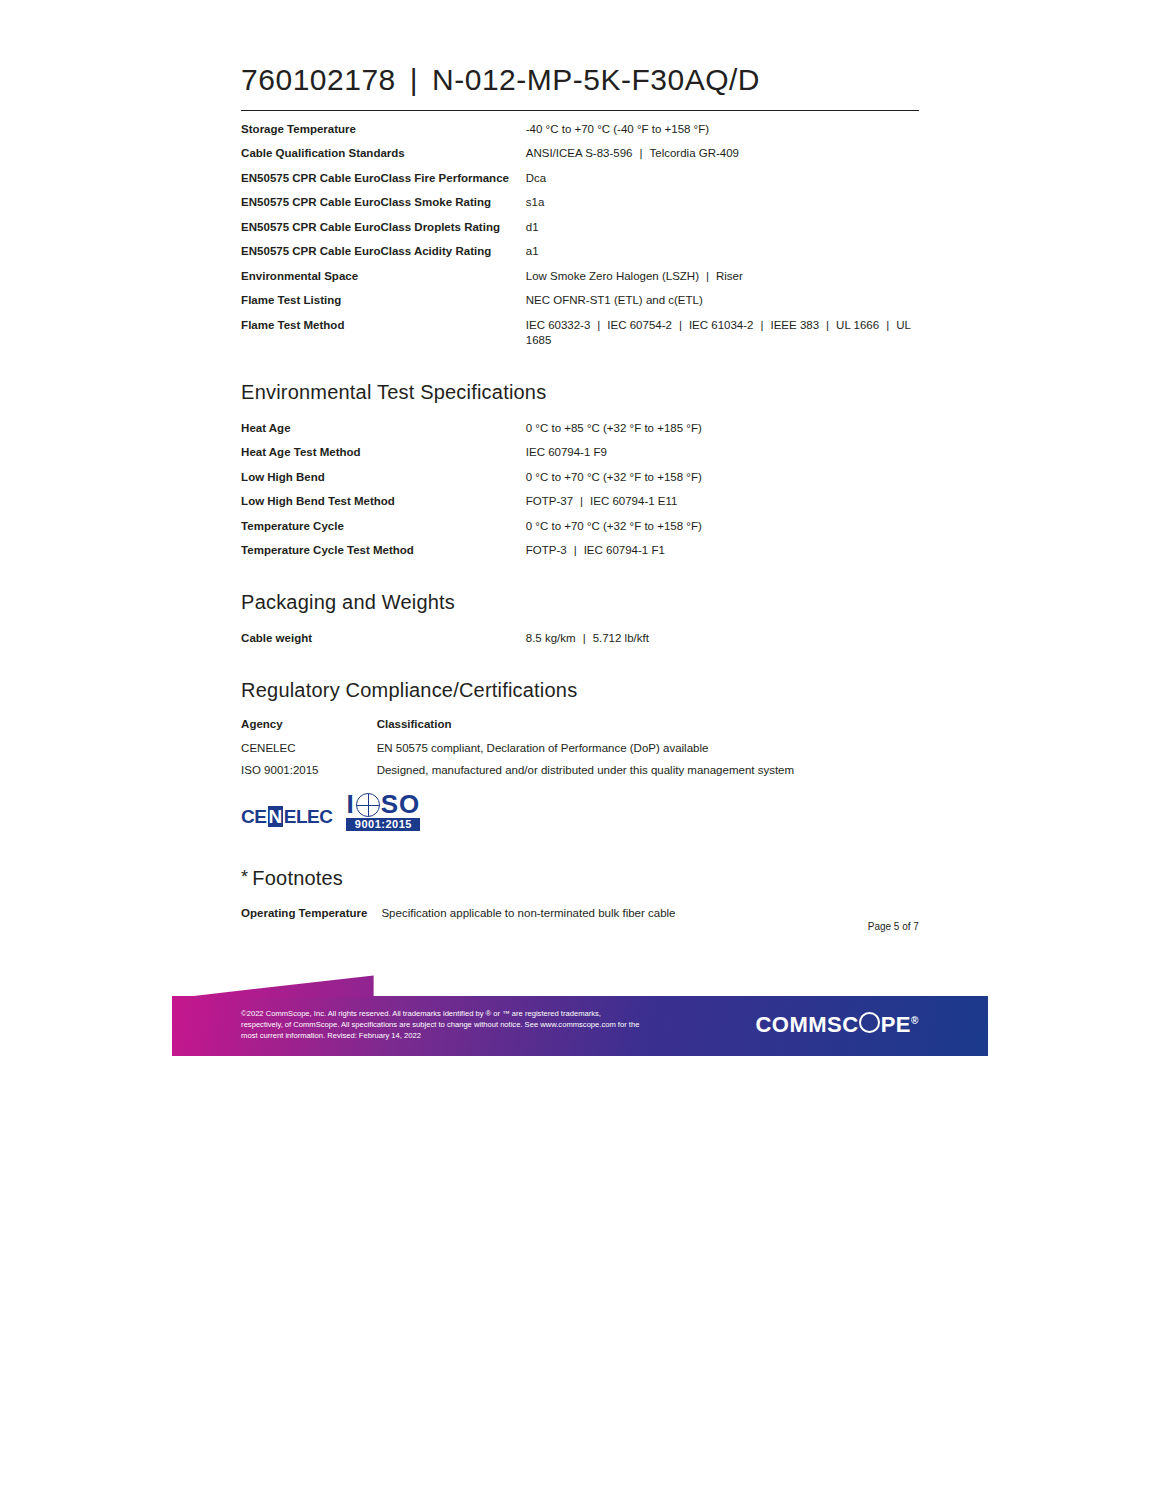760102178|N-012-MP-5K-F30AQ/D
| Storage Temperature | -40 °C to +70 °C (-40 °F to +158 °F) |
| Cable Qualification Standards | ANSI/ICEA S-83-596 / Telcordia GR-409 |
| EN50575 CPR Cable EuroClass Fire Performance | Dca |
| EN50575 CPR Cable EuroClass Smoke Rating | s1a |
| EN50575 CPR Cable EuroClass Droplets Rating | d1 |
| EN50575 CPR Cable EuroClass Acidity Rating | a1 |
| Environmental Space | Low Smoke Zero Halogen (LSZH) / Riser |
| Flame Test Listing | NEC OFNR-ST1 (ETL) and c(ETL) |
| Flame Test Method | IEC 60332-3 / IEC 60754-2 / IEC 61034-2 / IEEE 383 / UL 1666 / UL 1685 |
Environmental Test Specifications
| Heat Age | 0 °C to +85 °C (+32 °F to +185 °F) |
| Heat Age Test Method | IEC 60794-1 F9 |
| Low High Bend | 0 °C to +70 °C (+32 °F to +158 °F) |
| Low High Bend Test Method | FOTP-37 / IEC 60794-1 E11 |
| Temperature Cycle | 0 °C to +70 °C (+32 °F to +158 °F) |
| Temperature Cycle Test Method | FOTP-3 / IEC 60794-1 F1 |
Packaging and Weights
| Cable weight | 8.5 kg/km / 5.712 lb/kft |
Regulatory Compliance/Certifications
| Agency | Classification |
| --- | --- |
| CENELEC | EN 50575 compliant, Declaration of Performance (DoP) available |
| ISO 9001:2015 | Designed, manufactured and/or distributed under this quality management system |
CENELEC
I SO 9001:2015
*Footnotes
Operating Temperature
Specification applicable to non-terminated bulk fiber cable
Page 5 of 7
©2022 CommScope, Inc. All rights reserved. All trademarks identified by ® or ™ are registered trademarks,
respectively, of CommScope. All specifications are subject to change without notice. See www.commscope.com for the
most current information. Revised: February 14, 2022
COMMSC PE®